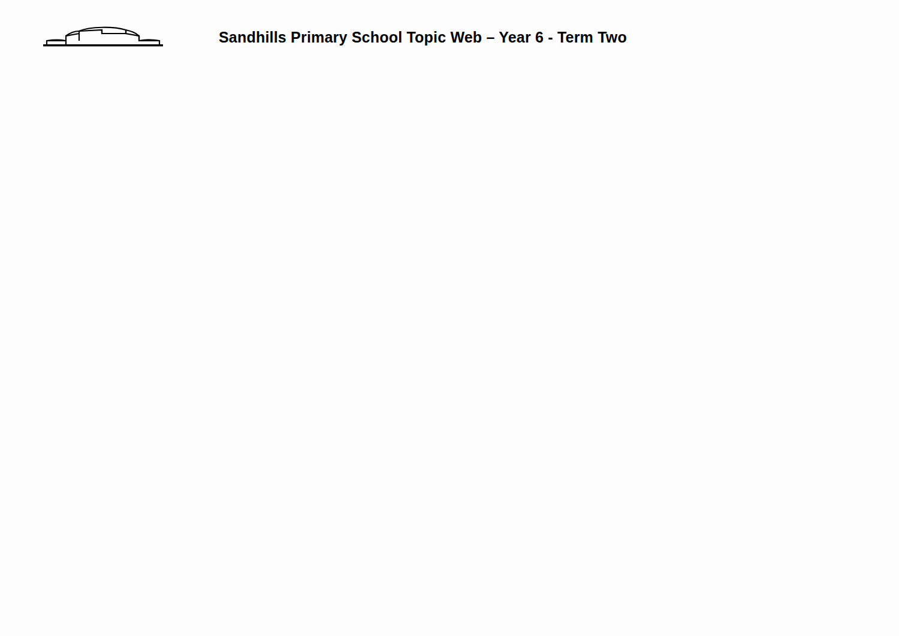Sandhills Primary School Topic Web – Year 6 - Term Two